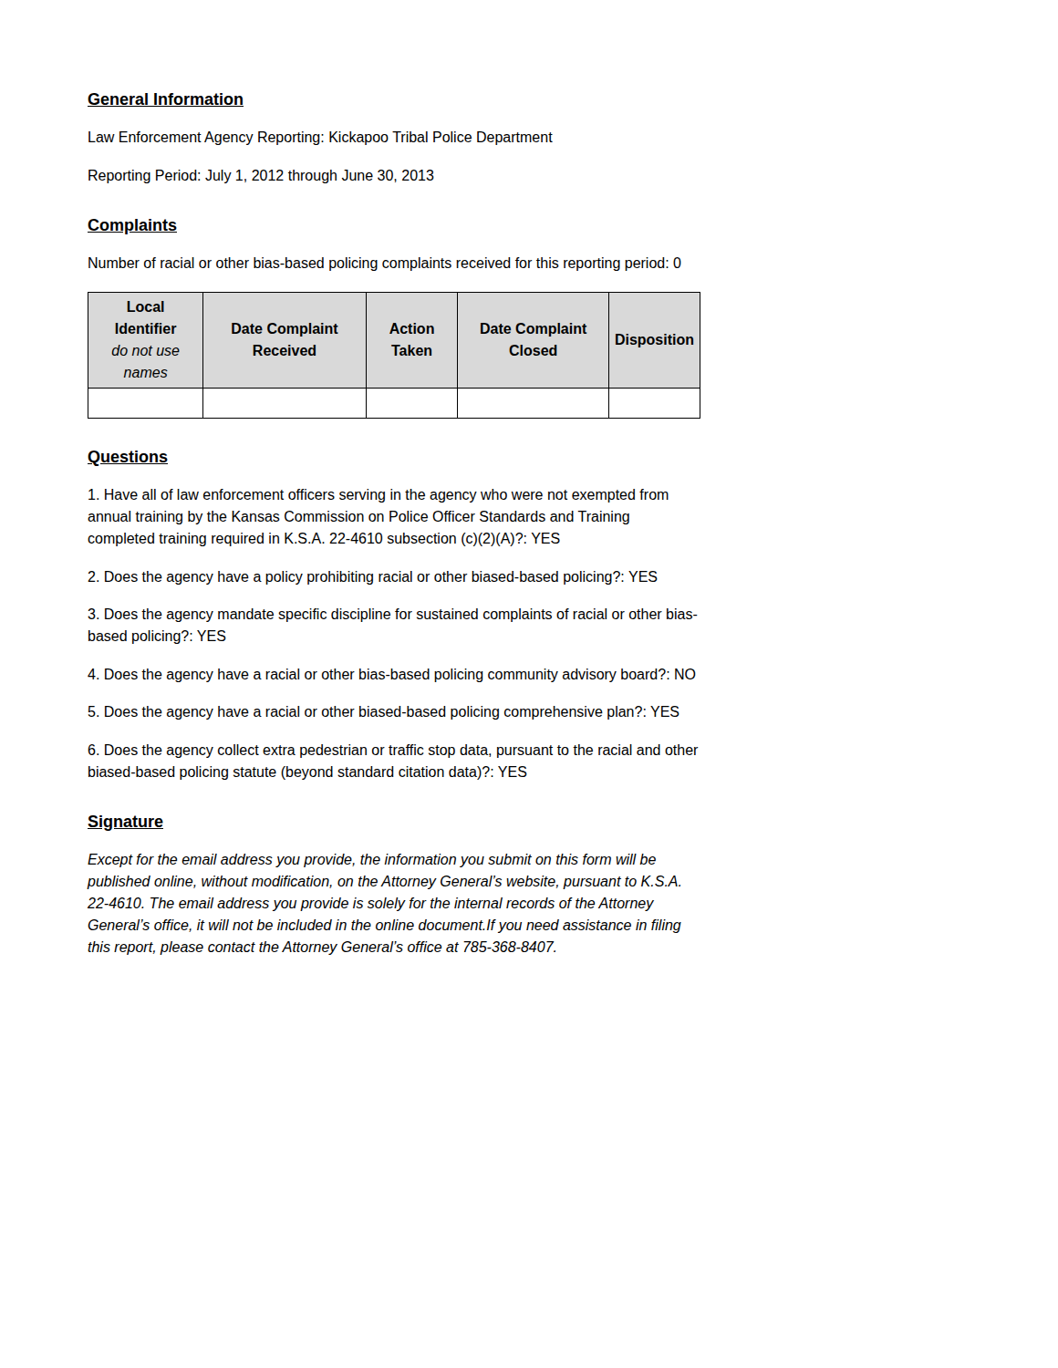General Information
Law Enforcement Agency Reporting: Kickapoo Tribal Police Department
Reporting Period: July 1, 2012 through June 30, 2013
Complaints
Number of racial or other bias-based policing complaints received for this reporting period: 0
| Local Identifier do not use names | Date Complaint Received | Action Taken | Date Complaint Closed | Disposition |
| --- | --- | --- | --- | --- |
Questions
1. Have all of law enforcement officers serving in the agency who were not exempted from annual training by the Kansas Commission on Police Officer Standards and Training completed training required in K.S.A. 22-4610 subsection (c)(2)(A)?: YES
2. Does the agency have a policy prohibiting racial or other biased-based policing?: YES
3. Does the agency mandate specific discipline for sustained complaints of racial or other bias-based policing?: YES
4. Does the agency have a racial or other bias-based policing community advisory board?: NO
5. Does the agency have a racial or other biased-based policing comprehensive plan?: YES
6. Does the agency collect extra pedestrian or traffic stop data, pursuant to the racial and other biased-based policing statute (beyond standard citation data)?: YES
Signature
Except for the email address you provide, the information you submit on this form will be published online, without modification, on the Attorney General’s website, pursuant to K.S.A. 22-4610. The email address you provide is solely for the internal records of the Attorney General’s office, it will not be included in the online document.If you need assistance in filing this report, please contact the Attorney General’s office at 785-368-8407.